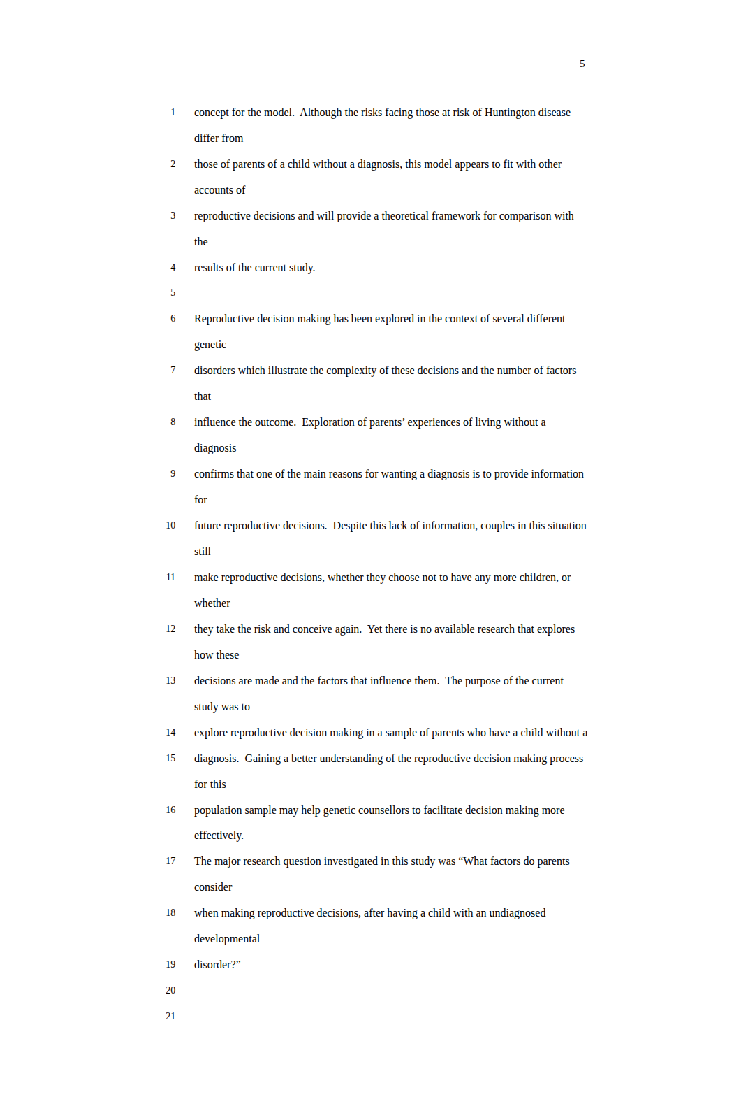5
concept for the model. Although the risks facing those at risk of Huntington disease differ from
those of parents of a child without a diagnosis, this model appears to fit with other accounts of
reproductive decisions and will provide a theoretical framework for comparison with the
results of the current study.
Reproductive decision making has been explored in the context of several different genetic
disorders which illustrate the complexity of these decisions and the number of factors that
influence the outcome. Exploration of parents’ experiences of living without a diagnosis
confirms that one of the main reasons for wanting a diagnosis is to provide information for
future reproductive decisions. Despite this lack of information, couples in this situation still
make reproductive decisions, whether they choose not to have any more children, or whether
they take the risk and conceive again. Yet there is no available research that explores how these
decisions are made and the factors that influence them. The purpose of the current study was to
explore reproductive decision making in a sample of parents who have a child without a
diagnosis. Gaining a better understanding of the reproductive decision making process for this
population sample may help genetic counsellors to facilitate decision making more effectively.
The major research question investigated in this study was “What factors do parents consider
when making reproductive decisions, after having a child with an undiagnosed developmental
disorder?”